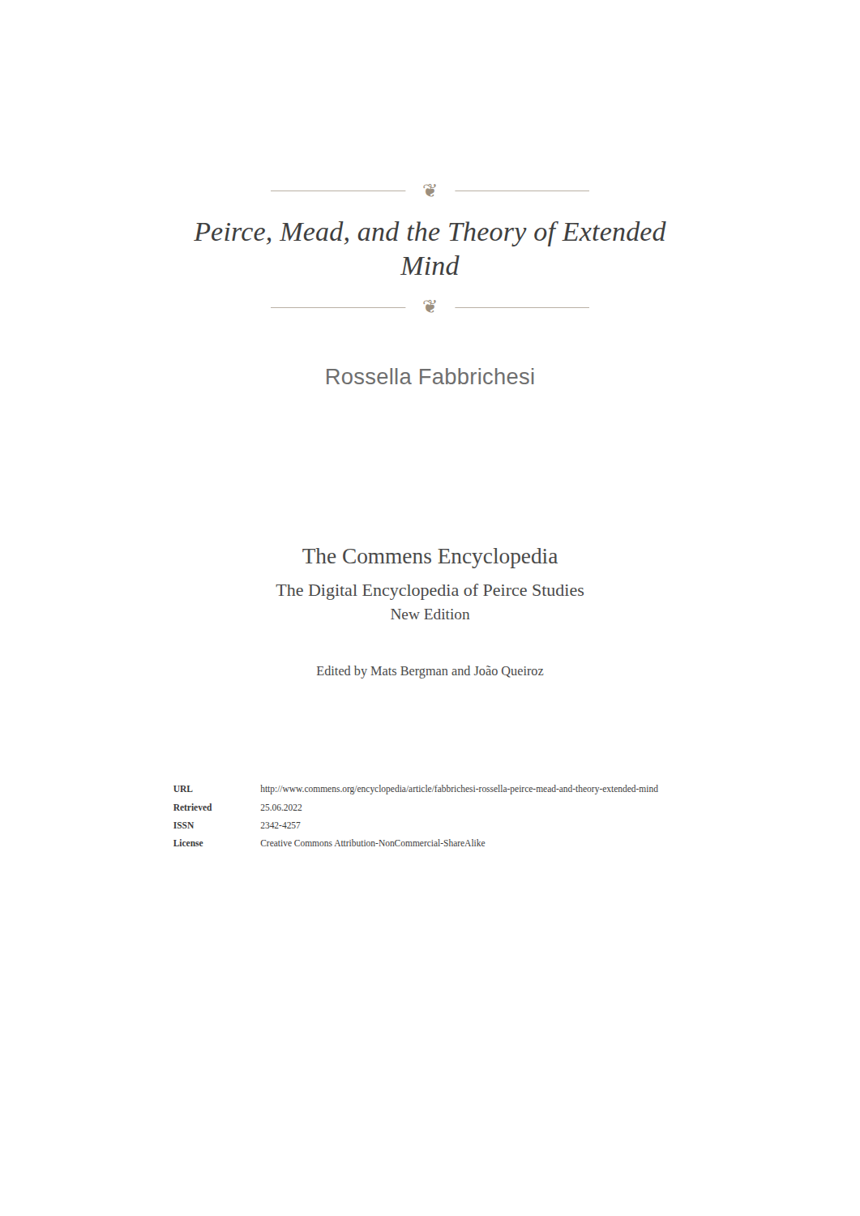Peirce, Mead, and the Theory of Extended Mind
Rossella Fabbrichesi
The Commens Encyclopedia
The Digital Encyclopedia of Peirce Studies
New Edition
Edited by Mats Bergman and João Queiroz
| URL | http://www.commens.org/encyclopedia/article/fabbrichesi-rossella-peirce-mead-and-theory-extended-mind |
| Retrieved | 25.06.2022 |
| ISSN | 2342-4257 |
| License | Creative Commons Attribution-NonCommercial-ShareAlike |